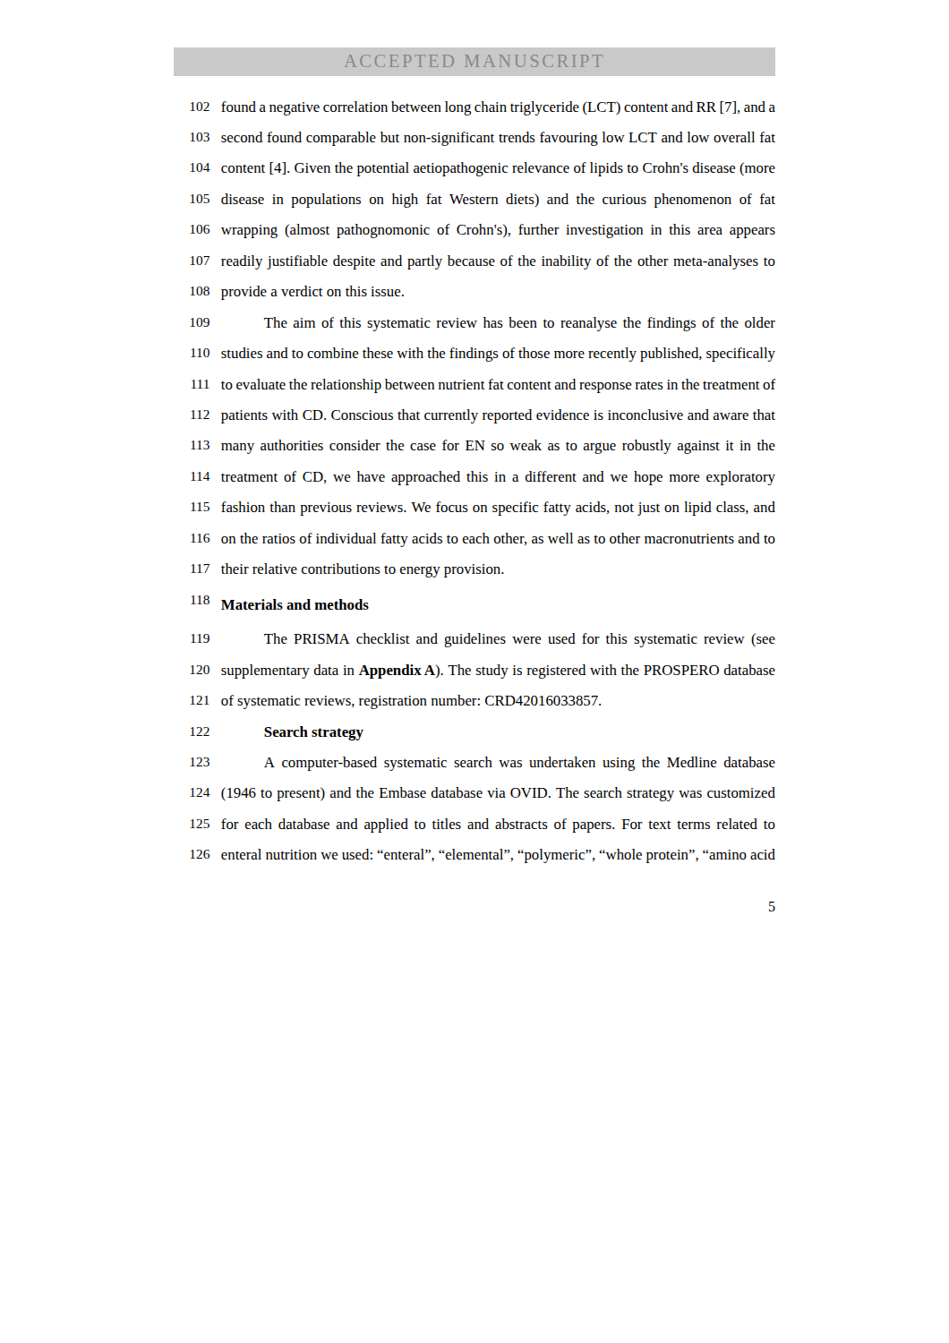Accepted Manuscript
102
found anegative correlation between long chain triglyceride(LCT) content and RR[7], and a
103
second found comparable but non-significant trends favouring low LCT and low overall fat
104
content[4]. Given the potential aetiopathogenic relevance of lipids to Crohn's disease(more
105
disease in populations on high fat Western diets) and the curious phenomenon of fat
106
wrapping(almost pathognomonic of Crohn's), further investigation in this area appears
107
readily justifiable despite and partly because of the inability of the other meta-analyses to
108
provide a verdict on this issue.
109
The aim of this systematic review has been to reanalyse the findings of the older
110
studies and to combine these with the findings of those more recently published, specifically
111
to evaluate the relationship between nutrient fat content and response rates in the treatment of
112
patients with CD. Conscious that currently reported evidence is inconclusive and aware that
113
many authorities consider the case for EN so weak as to argue robustly against it in the
114
treatment of CD, we have approached this in adifferent and we hope more exploratory
115
fashion than previous reviews. We focus on specific fatty acids, not just on lipid class, and
116
on the ratios of individual fatty acids to each other, as well as to other macronutrients and to
117
their relative contributions to energy provision.
118
Materials and methods
119
The PRISMA checklist and guidelines were used for this systematic review(see
120
supplementary data in Appendix A). The study is registered with the PROSPERO database
121
of systematic reviews, registration number: CRD42016033857.
122
Search strategy
123
Acomputer-based systematic search was undertaken using the Medline database
124
(1946 to present) and the Embase database via OVID. The search strategy was customized
125
for each database and applied to titles and abstracts of papers. For text terms related to
126
enteral nutrition we used:“enteral”,“elemental”,“polymeric”,“whole protein”,“amino acid
5